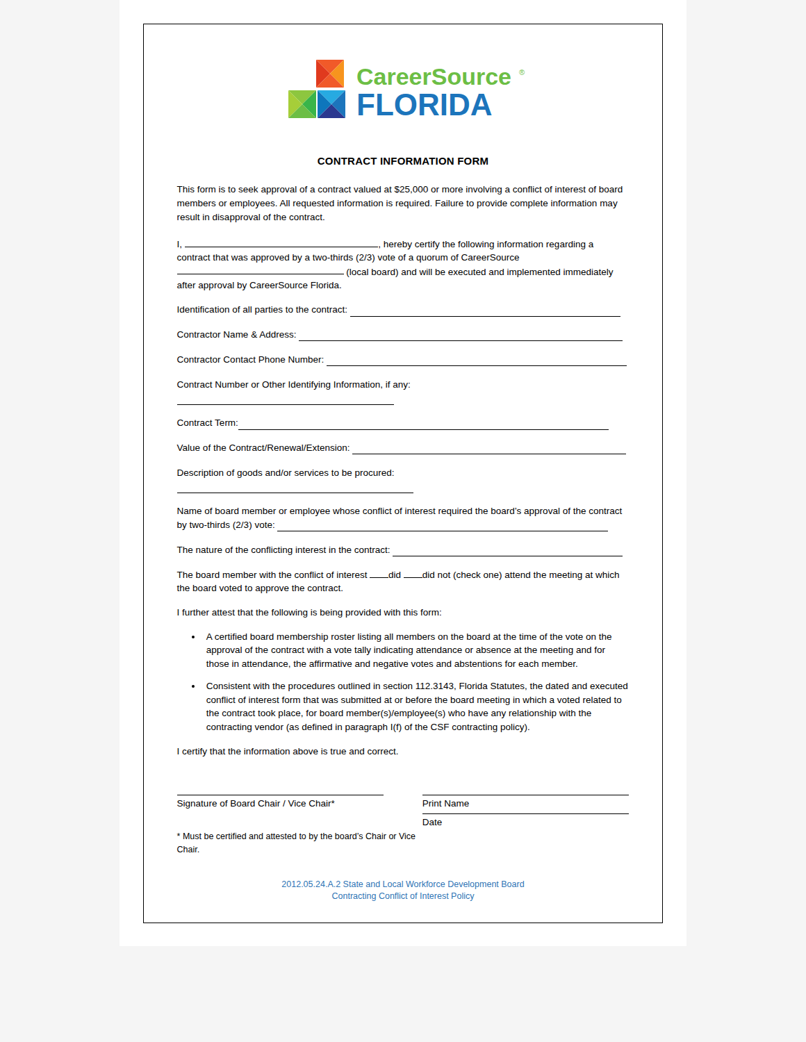CareerSource ® FLORIDA
CONTRACT INFORMATION FORM
This form is to seek approval of a contract valued at $25,000 or more involving a conflict of interest of board members or employees. All requested information is required. Failure to provide complete information may result in disapproval of the contract.
I, , hereby certify the following information regarding a contract that was approved by a two-thirds (2/3) vote of a quorum of CareerSource (local board) and will be executed and implemented immediately after approval by CareerSource Florida.
Identification of all parties to the contract:
Contractor Name & Address:
Contractor Contact Phone Number:
Contract Number or Other Identifying Information, if any:
Contract Term:
Value of the Contract/Renewal/Extension:
Description of goods and/or services to be procured:
Name of board member or employee whose conflict of interest required the board’s approval of the contract by two-thirds (2/3) vote:
The nature of the conflicting interest in the contract:
The board member with the conflict of interest did did not (check one) attend the meeting at which the board voted to approve the contract.
I further attest that the following is being provided with this form:
A certified board membership roster listing all members on the board at the time of the vote on the approval of the contract with a vote tally indicating attendance or absence at the meeting and for those in attendance, the affirmative and negative votes and abstentions for each member.
Consistent with the procedures outlined in section 112.3143, Florida Statutes, the dated and executed conflict of interest form that was submitted at or before the board meeting in which a voted related to the contract took place, for board member(s)/employee(s) who have any relationship with the contracting vendor (as defined in paragraph I(f) of the CSF contracting policy).
I certify that the information above is true and correct.
| Signature of Board Chair / Vice Chair* | Print Name |
| * Must be certified and attested to by the board’s Chair or Vice Chair. | Date |
2012.05.24.A.2 State and Local Workforce Development Board
Contracting Conflict of Interest Policy